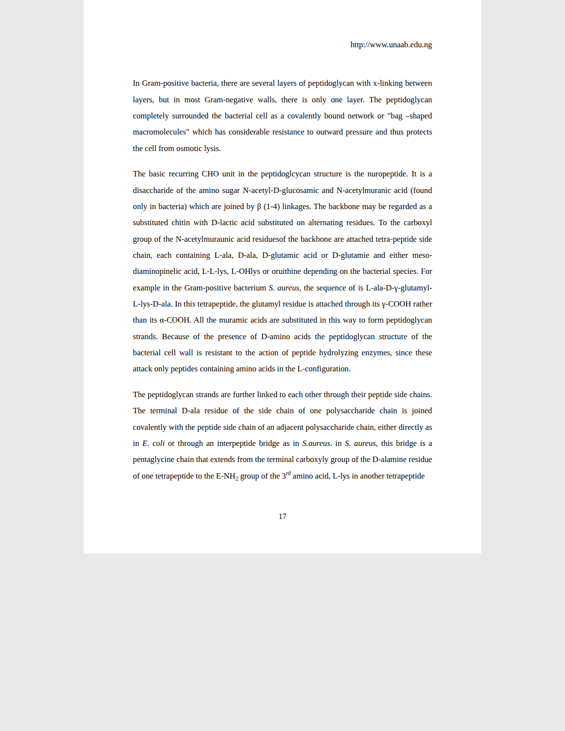http://www.unaab.edu.ng
In Gram-positive bacteria, there are several layers of peptidoglycan with x-linking between layers, but in most Gram-negative walls, there is only one layer. The peptidoglycan completely surrounded the bacterial cell as a covalently bound network or ″bag –shaped macromolecules″ which has considerable resistance to outward pressure and thus protects the cell from osmotic lysis.
The basic recurring CHO unit in the peptidoglcycan structure is the nuropeptide. It is a disaccharide of the amino sugar N-acetyl-D-glucosamic and N-acetylmuranic acid (found only in bacteria) which are joined by β (1-4) linkages. The backbone may be regarded as a substituted chitin with D-lactic acid substituted on alternating residues. To the carboxyl group of the N-acetylmuraunic acid residuesof the backbone are attached tetra-peptide side chain, each containing L-ala, D-ala, D-glutamic acid or D-glutamie and either meso-diaminopinelic acid, L-L-lys, L-OHlys or oruithine depending on the bacterial species. For example in the Gram-positive bacterium S. aureus, the sequence of is L-ala-D-γ-glutamyl-L-lys-D-ala. In this tetrapeptide, the glutamyl residue is attached through its γ-COOH rather than its α-COOH. All the muramic acids are substituted in this way to form peptidoglycan strands. Because of the presence of D-amino acids the peptidoglycan structure of the bacterial cell wall is resistant to the action of peptide hydrolyzing enzymes, since these attack only peptides containing amino acids in the L-configuration.
The peptidoglycan strands are further linked to each other through their peptide side chains. The terminal D-ala residue of the side chain of one polysaccharide chain is joined covalently with the peptide side chain of an adjacent polysaccharide chain, either directly as in E. coli or through an interpeptide bridge as in S.aureus. in S. aureus, this bridge is a pentaglycine chain that extends from the terminal carboxyly group of the D-alamine residue of one tetrapeptide to the E-NH2 group of the 3rd amino acid, L-lys in another tetrapeptide
17